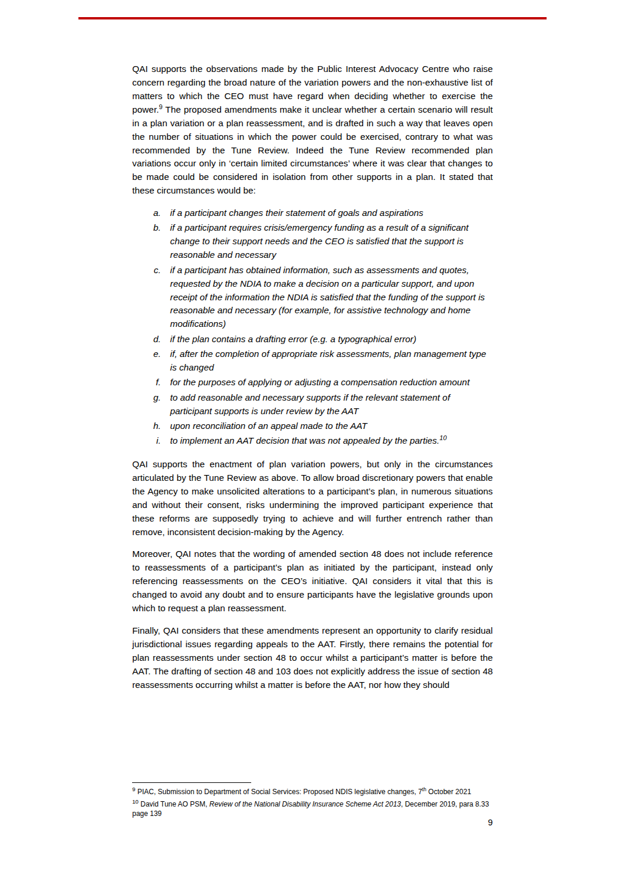QAI supports the observations made by the Public Interest Advocacy Centre who raise concern regarding the broad nature of the variation powers and the non-exhaustive list of matters to which the CEO must have regard when deciding whether to exercise the power.9 The proposed amendments make it unclear whether a certain scenario will result in a plan variation or a plan reassessment, and is drafted in such a way that leaves open the number of situations in which the power could be exercised, contrary to what was recommended by the Tune Review. Indeed the Tune Review recommended plan variations occur only in ‘certain limited circumstances’ where it was clear that changes to be made could be considered in isolation from other supports in a plan. It stated that these circumstances would be:
if a participant changes their statement of goals and aspirations
if a participant requires crisis/emergency funding as a result of a significant change to their support needs and the CEO is satisfied that the support is reasonable and necessary
if a participant has obtained information, such as assessments and quotes, requested by the NDIA to make a decision on a particular support, and upon receipt of the information the NDIA is satisfied that the funding of the support is reasonable and necessary (for example, for assistive technology and home modifications)
if the plan contains a drafting error (e.g. a typographical error)
if, after the completion of appropriate risk assessments, plan management type is changed
for the purposes of applying or adjusting a compensation reduction amount
to add reasonable and necessary supports if the relevant statement of participant supports is under review by the AAT
upon reconciliation of an appeal made to the AAT
to implement an AAT decision that was not appealed by the parties.10
QAI supports the enactment of plan variation powers, but only in the circumstances articulated by the Tune Review as above. To allow broad discretionary powers that enable the Agency to make unsolicited alterations to a participant’s plan, in numerous situations and without their consent, risks undermining the improved participant experience that these reforms are supposedly trying to achieve and will further entrench rather than remove, inconsistent decision-making by the Agency.
Moreover, QAI notes that the wording of amended section 48 does not include reference to reassessments of a participant’s plan as initiated by the participant, instead only referencing reassessments on the CEO’s initiative. QAI considers it vital that this is changed to avoid any doubt and to ensure participants have the legislative grounds upon which to request a plan reassessment.
Finally, QAI considers that these amendments represent an opportunity to clarify residual jurisdictional issues regarding appeals to the AAT. Firstly, there remains the potential for plan reassessments under section 48 to occur whilst a participant’s matter is before the AAT. The drafting of section 48 and 103 does not explicitly address the issue of section 48 reassessments occurring whilst a matter is before the AAT, nor how they should
9 PIAC, Submission to Department of Social Services: Proposed NDIS legislative changes, 7th October 2021
10 David Tune AO PSM, Review of the National Disability Insurance Scheme Act 2013, December 2019, para 8.33 page 139
9